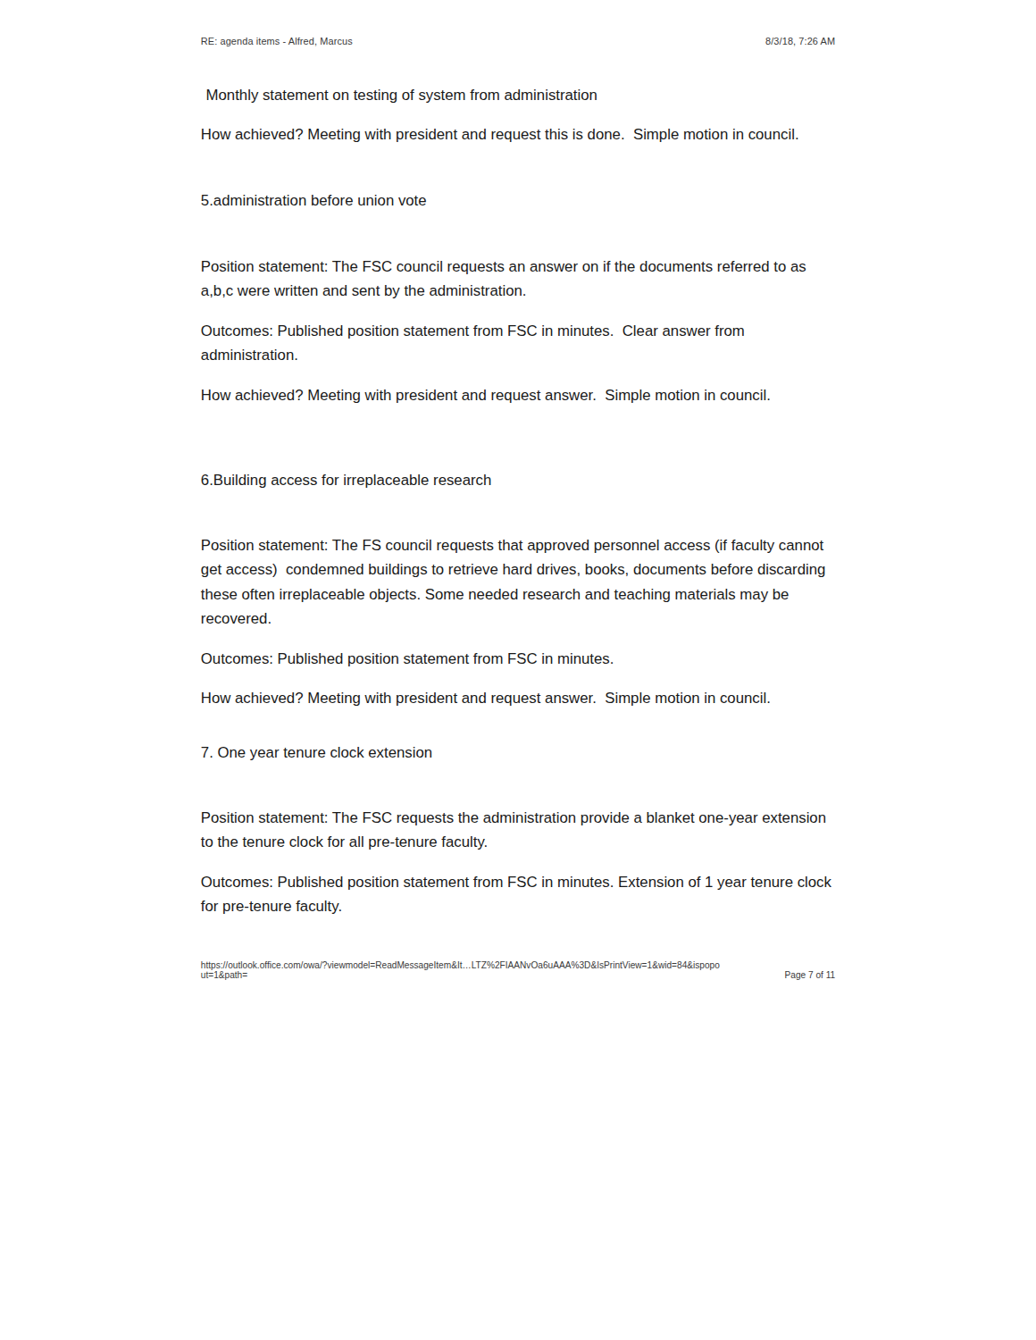RE: agenda items - Alfred, Marcus
8/3/18, 7:26 AM
Monthly statement on testing of system from administration
How achieved? Meeting with president and request this is done. Simple motion in council.
5.administration before union vote
Position statement: The FSC council requests an answer on if the documents referred to as a,b,c were written and sent by the administration.
Outcomes: Published position statement from FSC in minutes. Clear answer from administration.
How achieved? Meeting with president and request answer. Simple motion in council.
6.Building access for irreplaceable research
Position statement: The FS council requests that approved personnel access (if faculty cannot get access) condemned buildings to retrieve hard drives, books, documents before discarding these often irreplaceable objects. Some needed research and teaching materials may be recovered.
Outcomes: Published position statement from FSC in minutes.
How achieved? Meeting with president and request answer. Simple motion in council.
7. One year tenure clock extension
Position statement: The FSC requests the administration provide a blanket one-year extension to the tenure clock for all pre-tenure faculty.
Outcomes: Published position statement from FSC in minutes. Extension of 1 year tenure clock for pre-tenure faculty.
https://outlook.office.com/owa/?viewmodel=ReadMessageItem&It…LTZ%2FIAANvOa6uAAA%3D&IsPrintView=1&wid=84&ispopout=1&path=
Page 7 of 11